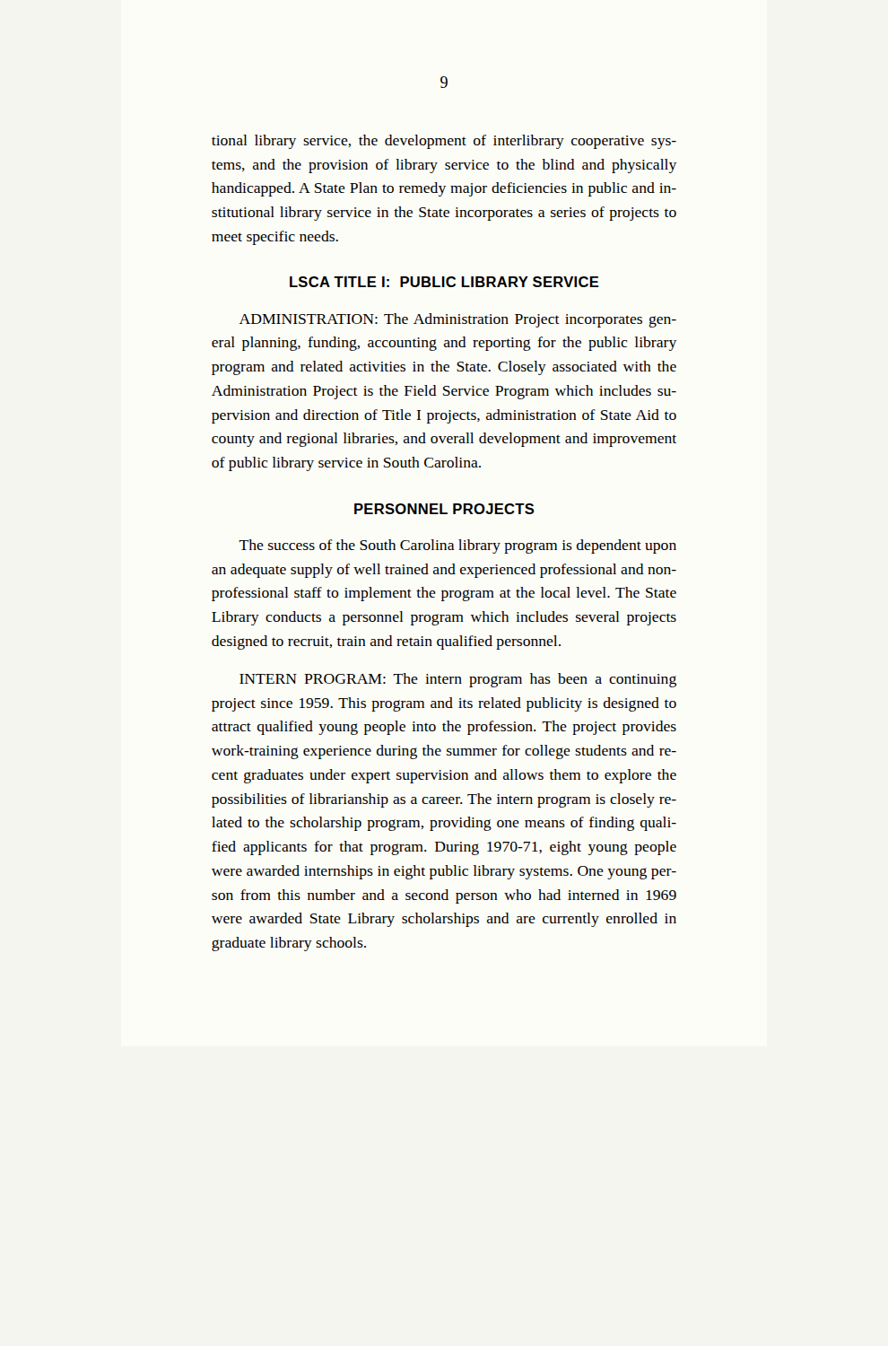9
tional library service, the development of interlibrary cooperative systems, and the provision of library service to the blind and physically handicapped. A State Plan to remedy major deficiencies in public and institutional library service in the State incorporates a series of projects to meet specific needs.
LSCA TITLE I: PUBLIC LIBRARY SERVICE
ADMINISTRATION: The Administration Project incorporates general planning, funding, accounting and reporting for the public library program and related activities in the State. Closely associated with the Administration Project is the Field Service Program which includes supervision and direction of Title I projects, administration of State Aid to county and regional libraries, and overall development and improvement of public library service in South Carolina.
PERSONNEL PROJECTS
The success of the South Carolina library program is dependent upon an adequate supply of well trained and experienced professional and non-professional staff to implement the program at the local level. The State Library conducts a personnel program which includes several projects designed to recruit, train and retain qualified personnel.
INTERN PROGRAM: The intern program has been a continuing project since 1959. This program and its related publicity is designed to attract qualified young people into the profession. The project provides work-training experience during the summer for college students and recent graduates under expert supervision and allows them to explore the possibilities of librarianship as a career. The intern program is closely related to the scholarship program, providing one means of finding qualified applicants for that program. During 1970-71, eight young people were awarded internships in eight public library systems. One young person from this number and a second person who had interned in 1969 were awarded State Library scholarships and are currently enrolled in graduate library schools.